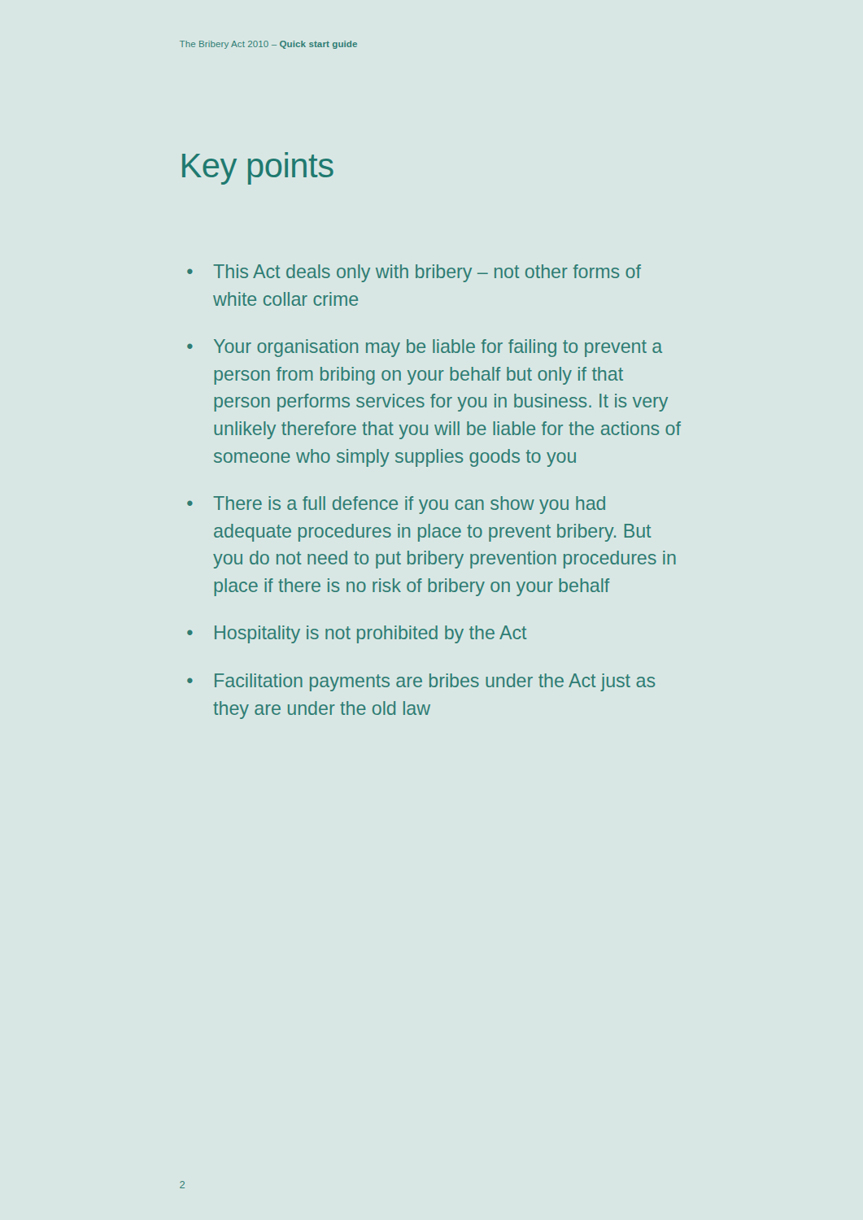The Bribery Act 2010 – Quick start guide
Key points
This Act deals only with bribery – not other forms of white collar crime
Your organisation may be liable for failing to prevent a person from bribing on your behalf but only if that person performs services for you in business. It is very unlikely therefore that you will be liable for the actions of someone who simply supplies goods to you
There is a full defence if you can show you had adequate procedures in place to prevent bribery. But you do not need to put bribery prevention procedures in place if there is no risk of bribery on your behalf
Hospitality is not prohibited by the Act
Facilitation payments are bribes under the Act just as they are under the old law
2